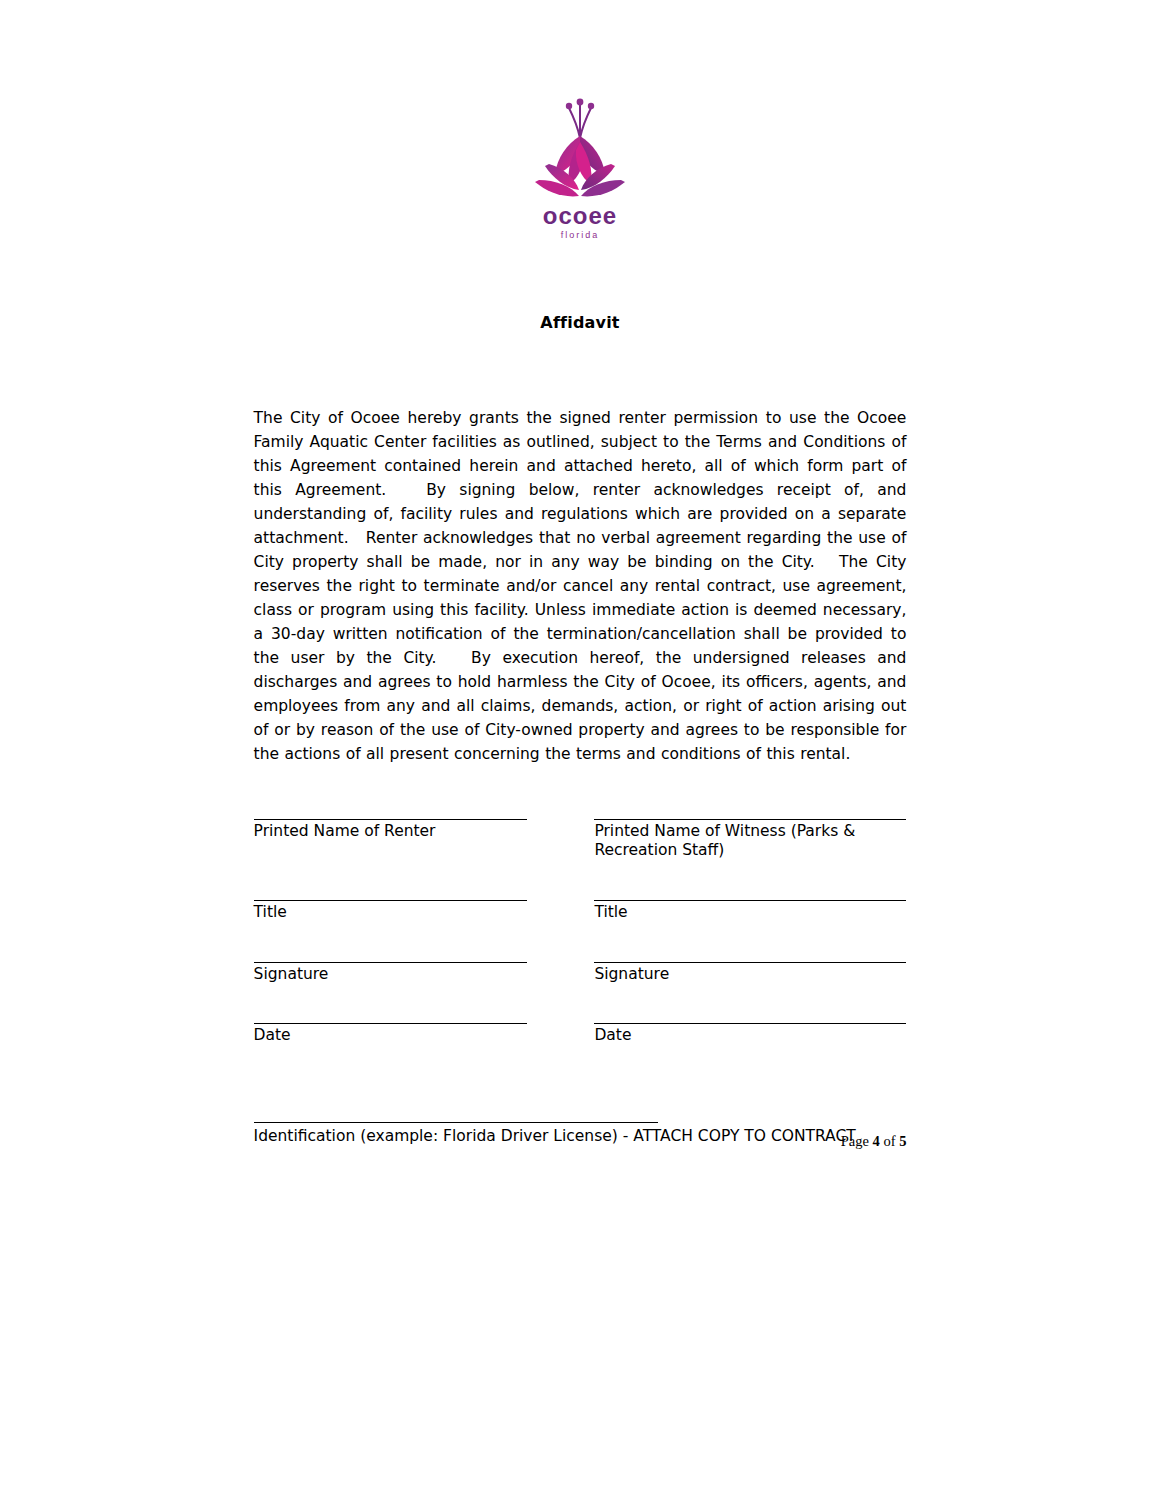ocoee florida
Affidavit
The City of Ocoee hereby grants the signed renter permission to use the Ocoee Family Aquatic Center facilities as outlined, subject to the Terms and Conditions of this Agreement contained herein and attached hereto, all of which form part of this Agreement. By signing below, renter acknowledges receipt of, and understanding of, facility rules and regulations which are provided on a separate attachment. Renter acknowledges that no verbal agreement regarding the use of City property shall be made, nor in any way be binding on the City. The City reserves the right to terminate and/or cancel any rental contract, use agreement, class or program using this facility. Unless immediate action is deemed necessary, a 30-day written notification of the termination/cancellation shall be provided to the user by the City. By execution hereof, the undersigned releases and discharges and agrees to hold harmless the City of Ocoee, its officers, agents, and employees from any and all claims, demands, action, or right of action arising out of or by reason of the use of City-owned property and agrees to be responsible for the actions of all present concerning the terms and conditions of this rental.
| Printed Name of Renter | Printed Name of Witness (Parks & Recreation Staff) |
| Title | Title |
| Signature | Signature |
| Date | Date |
Identification (example: Florida Driver License) - ATTACH COPY TO CONTRACT
Page 4 of 5